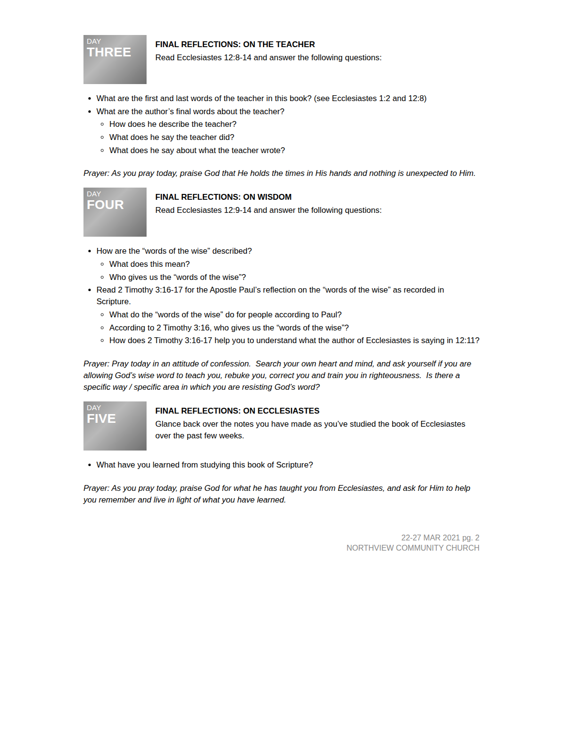Day Three
Final Reflections: On the Teacher
Read Ecclesiastes 12:8-14 and answer the following questions:
What are the first and last words of the teacher in this book? (see Ecclesiastes 1:2 and 12:8)
What are the author’s final words about the teacher?
How does he describe the teacher?
What does he say the teacher did?
What does he say about what the teacher wrote?
Prayer: As you pray today, praise God that He holds the times in His hands and nothing is unexpected to Him.
Day Four
Final Reflections: On Wisdom
Read Ecclesiastes 12:9-14 and answer the following questions:
How are the “words of the wise” described?
What does this mean?
Who gives us the “words of the wise”?
Read 2 Timothy 3:16-17 for the Apostle Paul’s reflection on the “words of the wise” as recorded in Scripture.
What do the “words of the wise” do for people according to Paul?
According to 2 Timothy 3:16, who gives us the “words of the wise”?
How does 2 Timothy 3:16-17 help you to understand what the author of Ecclesiastes is saying in 12:11?
Prayer: Pray today in an attitude of confession. Search your own heart and mind, and ask yourself if you are allowing God’s wise word to teach you, rebuke you, correct you and train you in righteousness. Is there a specific way / specific area in which you are resisting God’s word?
Day Five
Final Reflections: On Ecclesiastes
Glance back over the notes you have made as you’ve studied the book of Ecclesiastes over the past few weeks.
What have you learned from studying this book of Scripture?
Prayer: As you pray today, praise God for what he has taught you from Ecclesiastes, and ask for Him to help you remember and live in light of what you have learned.
22-27 MAR 2021 pg. 2
NORTHVIEW COMMUNITY CHURCH